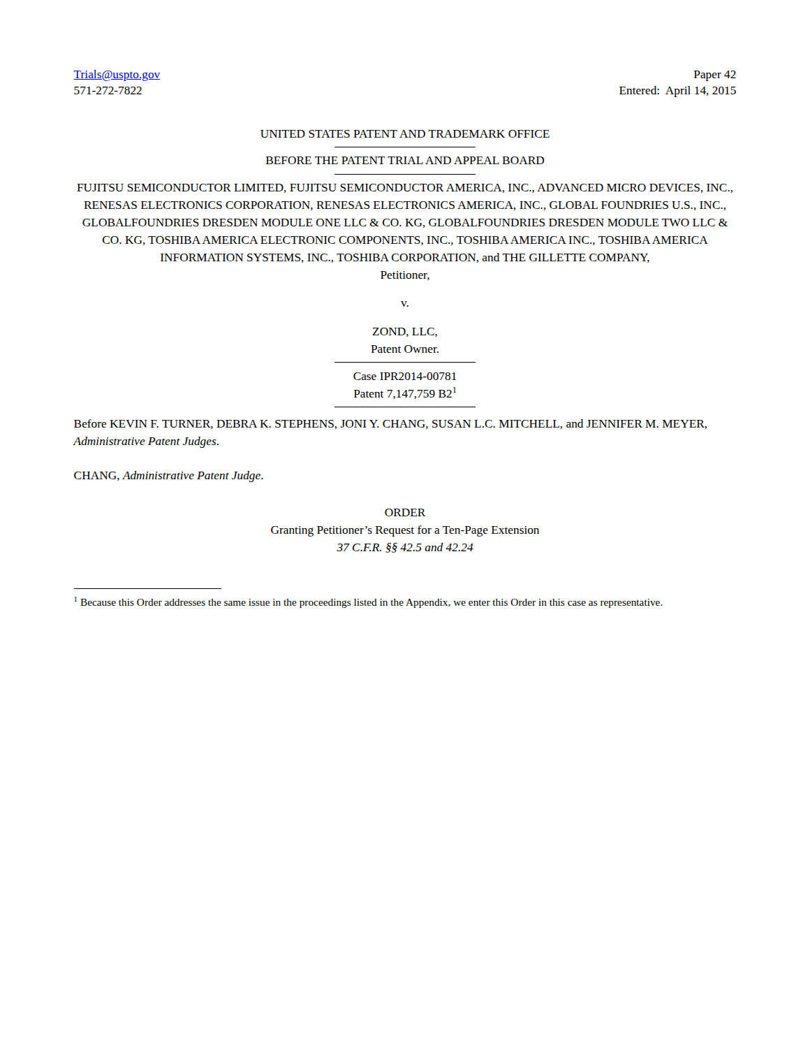Trials@uspto.gov
571-272-7822
Paper 42
Entered: April 14, 2015
UNITED STATES PATENT AND TRADEMARK OFFICE
BEFORE THE PATENT TRIAL AND APPEAL BOARD
FUJITSU SEMICONDUCTOR LIMITED, FUJITSU SEMICONDUCTOR AMERICA, INC., ADVANCED MICRO DEVICES, INC., RENESAS ELECTRONICS CORPORATION, RENESAS ELECTRONICS AMERICA, INC., GLOBAL FOUNDRIES U.S., INC., GLOBALFOUNDRIES DRESDEN MODULE ONE LLC & CO. KG, GLOBALFOUNDRIES DRESDEN MODULE TWO LLC & CO. KG, TOSHIBA AMERICA ELECTRONIC COMPONENTS, INC., TOSHIBA AMERICA INC., TOSHIBA AMERICA INFORMATION SYSTEMS, INC., TOSHIBA CORPORATION, and THE GILLETTE COMPANY,
Petitioner,
v.
ZOND, LLC,
Patent Owner.
Case IPR2014-00781
Patent 7,147,759 B21
Before KEVIN F. TURNER, DEBRA K. STEPHENS, JONI Y. CHANG, SUSAN L.C. MITCHELL, and JENNIFER M. MEYER,
Administrative Patent Judges.
CHANG, Administrative Patent Judge.
ORDER
Granting Petitioner’s Request for a Ten-Page Extension
37 C.F.R. §§ 42.5 and 42.24
1 Because this Order addresses the same issue in the proceedings listed in the Appendix, we enter this Order in this case as representative.